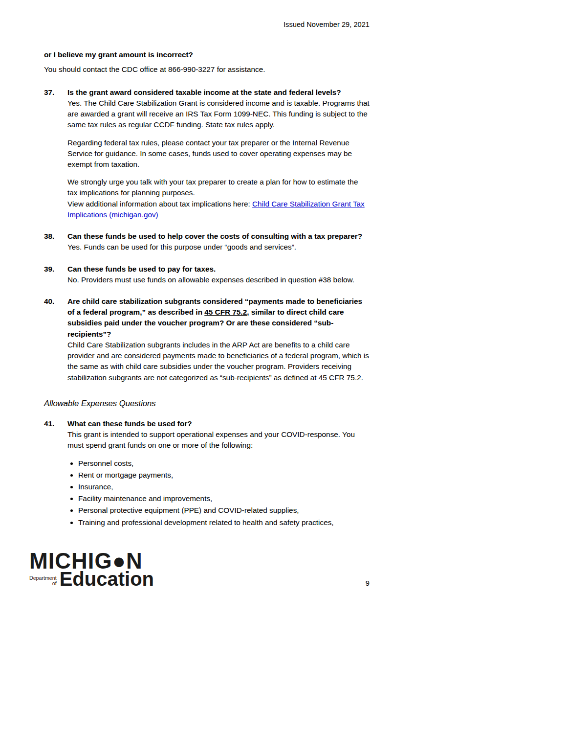Issued November 29, 2021
or I believe my grant amount is incorrect?
You should contact the CDC office at 866-990-3227 for assistance.
37.
Is the grant award considered taxable income at the state and federal levels?
Yes. The Child Care Stabilization Grant is considered income and is taxable. Programs that are awarded a grant will receive an IRS Tax Form 1099-NEC. This funding is subject to the same tax rules as regular CCDF funding. State tax rules apply.
Regarding federal tax rules, please contact your tax preparer or the Internal Revenue Service for guidance. In some cases, funds used to cover operating expenses may be exempt from taxation.
We strongly urge you talk with your tax preparer to create a plan for how to estimate the tax implications for planning purposes.
View additional information about tax implications here: Child Care Stabilization Grant Tax Implications (michigan.gov)
38.
Can these funds be used to help cover the costs of consulting with a tax preparer?
Yes. Funds can be used for this purpose under “goods and services”.
39.
Can these funds be used to pay for taxes.
No. Providers must use funds on allowable expenses described in question #38 below.
40.
Are child care stabilization subgrants considered “payments made to beneficiaries of a federal program,” as described in 45 CFR 75.2, similar to direct child care subsidies paid under the voucher program? Or are these considered “sub-recipients”?
Child Care Stabilization subgrants includes in the ARP Act are benefits to a child care provider and are considered payments made to beneficiaries of a federal program, which is the same as with child care subsidies under the voucher program. Providers receiving stabilization subgrants are not categorized as “sub-recipients” as defined at 45 CFR 75.2.
Allowable Expenses Questions
41.
What can these funds be used for?
This grant is intended to support operational expenses and your COVID-response. You must spend grant funds on one or more of the following:
Personnel costs,
Rent or mortgage payments,
Insurance,
Facility maintenance and improvements,
Personal protective equipment (PPE) and COVID-related supplies,
Training and professional development related to health and safety practices,
MICHIG●N
Department
of
Education
9